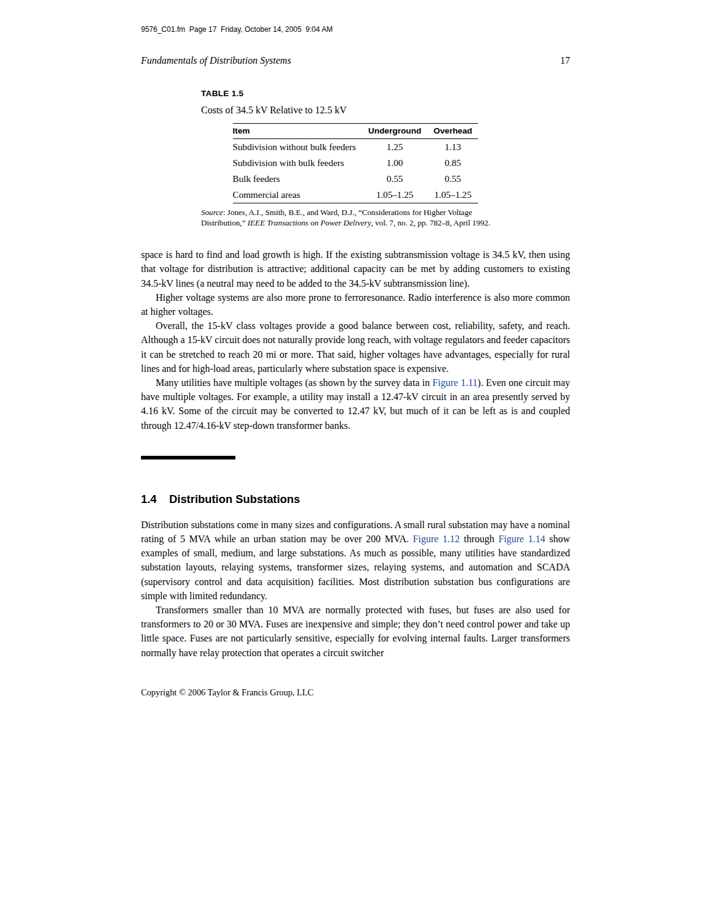9576_C01.fm Page 17 Friday, October 14, 2005 9:04 AM
Fundamentals of Distribution Systems 17
TABLE 1.5
Costs of 34.5 kV Relative to 12.5 kV
| Item | Underground | Overhead |
| --- | --- | --- |
| Subdivision without bulk feeders | 1.25 | 1.13 |
| Subdivision with bulk feeders | 1.00 | 0.85 |
| Bulk feeders | 0.55 | 0.55 |
| Commercial areas | 1.05–1.25 | 1.05–1.25 |
Source: Jones, A.I., Smith, B.E., and Ward, D.J., “Considerations for Higher Voltage Distribution,” IEEE Transactions on Power Delivery, vol. 7, no. 2, pp. 782–8, April 1992.
space is hard to find and load growth is high. If the existing subtransmission voltage is 34.5 kV, then using that voltage for distribution is attractive; additional capacity can be met by adding customers to existing 34.5-kV lines (a neutral may need to be added to the 34.5-kV subtransmission line).
Higher voltage systems are also more prone to ferroresonance. Radio interference is also more common at higher voltages.
Overall, the 15-kV class voltages provide a good balance between cost, reliability, safety, and reach. Although a 15-kV circuit does not naturally provide long reach, with voltage regulators and feeder capacitors it can be stretched to reach 20 mi or more. That said, higher voltages have advantages, especially for rural lines and for high-load areas, particularly where substation space is expensive.
Many utilities have multiple voltages (as shown by the survey data in Figure 1.11). Even one circuit may have multiple voltages. For example, a utility may install a 12.47-kV circuit in an area presently served by 4.16 kV. Some of the circuit may be converted to 12.47 kV, but much of it can be left as is and coupled through 12.47/4.16-kV step-down transformer banks.
1.4 Distribution Substations
Distribution substations come in many sizes and configurations. A small rural substation may have a nominal rating of 5 MVA while an urban station may be over 200 MVA. Figure 1.12 through Figure 1.14 show examples of small, medium, and large substations. As much as possible, many utilities have standardized substation layouts, relaying systems, transformer sizes, relaying systems, and automation and SCADA (supervisory control and data acquisition) facilities. Most distribution substation bus configurations are simple with limited redundancy.
Transformers smaller than 10 MVA are normally protected with fuses, but fuses are also used for transformers to 20 or 30 MVA. Fuses are inexpensive and simple; they don’t need control power and take up little space. Fuses are not particularly sensitive, especially for evolving internal faults. Larger transformers normally have relay protection that operates a circuit switcher
Copyright © 2006 Taylor & Francis Group, LLC